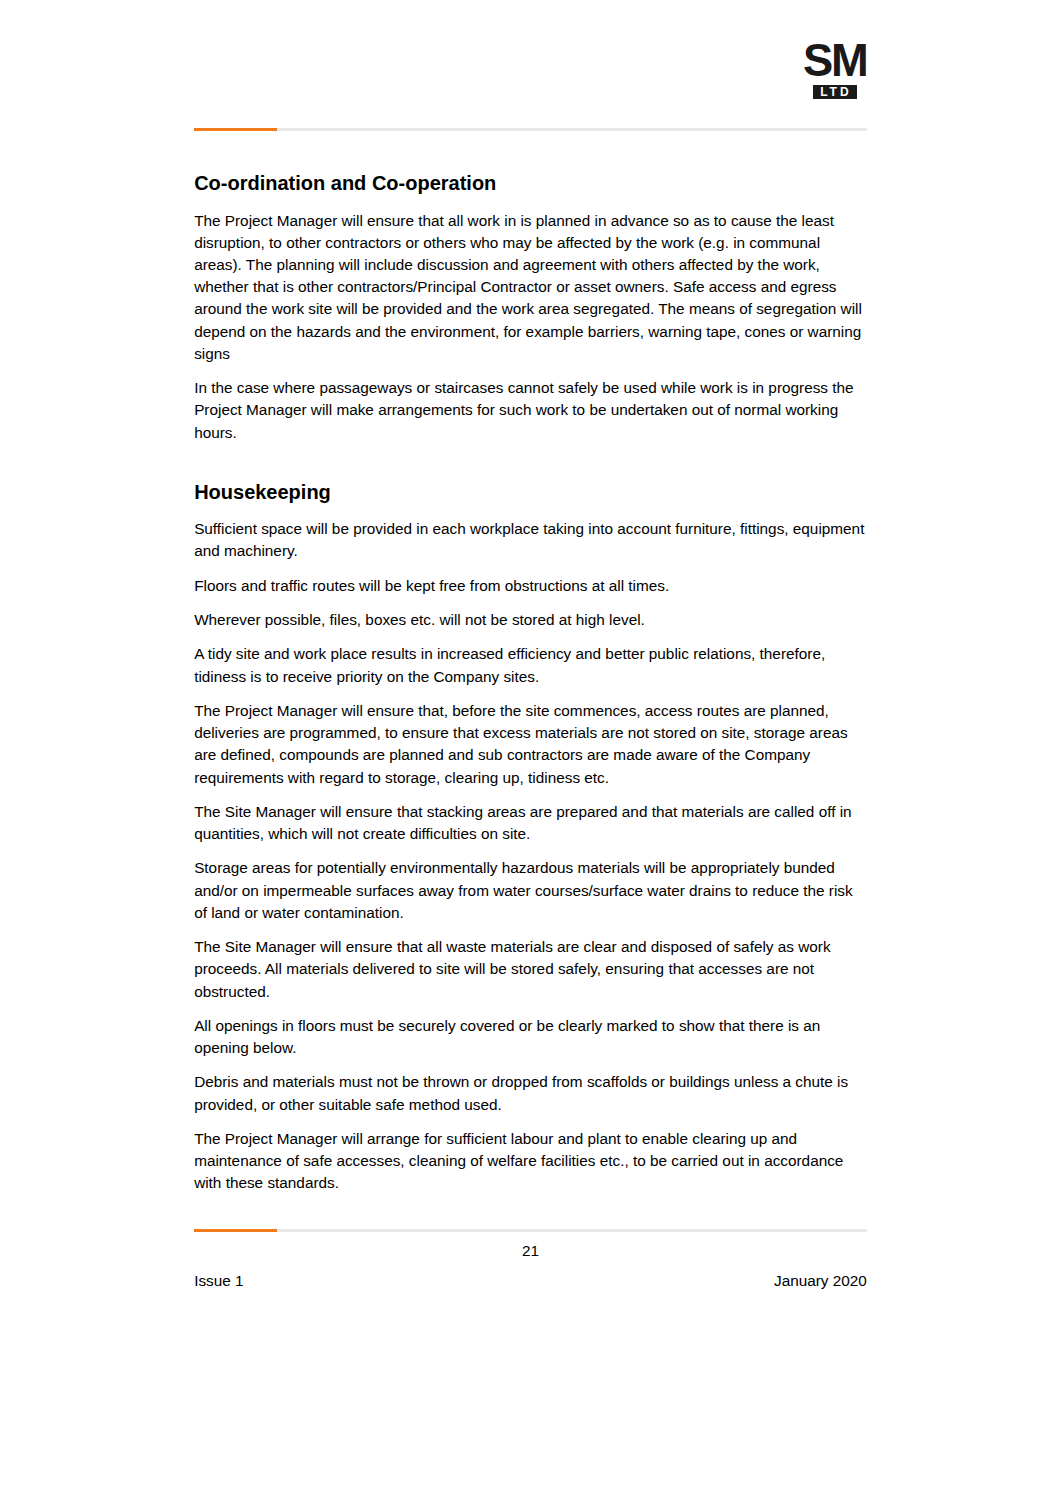SM
LTD
Co-ordination and Co-operation
The Project Manager will ensure that all work in is planned in advance so as to cause the least disruption, to other contractors or others who may be affected by the work (e.g. in communal areas). The planning will include discussion and agreement with others affected by the work, whether that is other contractors/Principal Contractor or asset owners. Safe access and egress around the work site will be provided and the work area segregated. The means of segregation will depend on the hazards and the environment, for example barriers, warning tape, cones or warning signs
In the case where passageways or staircases cannot safely be used while work is in progress the Project Manager will make arrangements for such work to be undertaken out of normal working hours.
Housekeeping
Sufficient space will be provided in each workplace taking into account furniture, fittings, equipment and machinery.
Floors and traffic routes will be kept free from obstructions at all times.
Wherever possible, files, boxes etc. will not be stored at high level.
A tidy site and work place results in increased efficiency and better public relations, therefore, tidiness is to receive priority on the Company sites.
The Project Manager will ensure that, before the site commences, access routes are planned, deliveries are programmed, to ensure that excess materials are not stored on site, storage areas are defined, compounds are planned and sub contractors are made aware of the Company requirements with regard to storage, clearing up, tidiness etc.
The Site Manager will ensure that stacking areas are prepared and that materials are called off in quantities, which will not create difficulties on site.
Storage areas for potentially environmentally hazardous materials will be appropriately bunded and/or on impermeable surfaces away from water courses/surface water drains to reduce the risk of land or water contamination.
The Site Manager will ensure that all waste materials are clear and disposed of safely as work proceeds. All materials delivered to site will be stored safely, ensuring that accesses are not obstructed.
All openings in floors must be securely covered or be clearly marked to show that there is an opening below.
Debris and materials must not be thrown or dropped from scaffolds or buildings unless a chute is provided, or other suitable safe method used.
The Project Manager will arrange for sufficient labour and plant to enable clearing up and maintenance of safe accesses, cleaning of welfare facilities etc., to be carried out in accordance with these standards.
21
Issue 1 January 2020